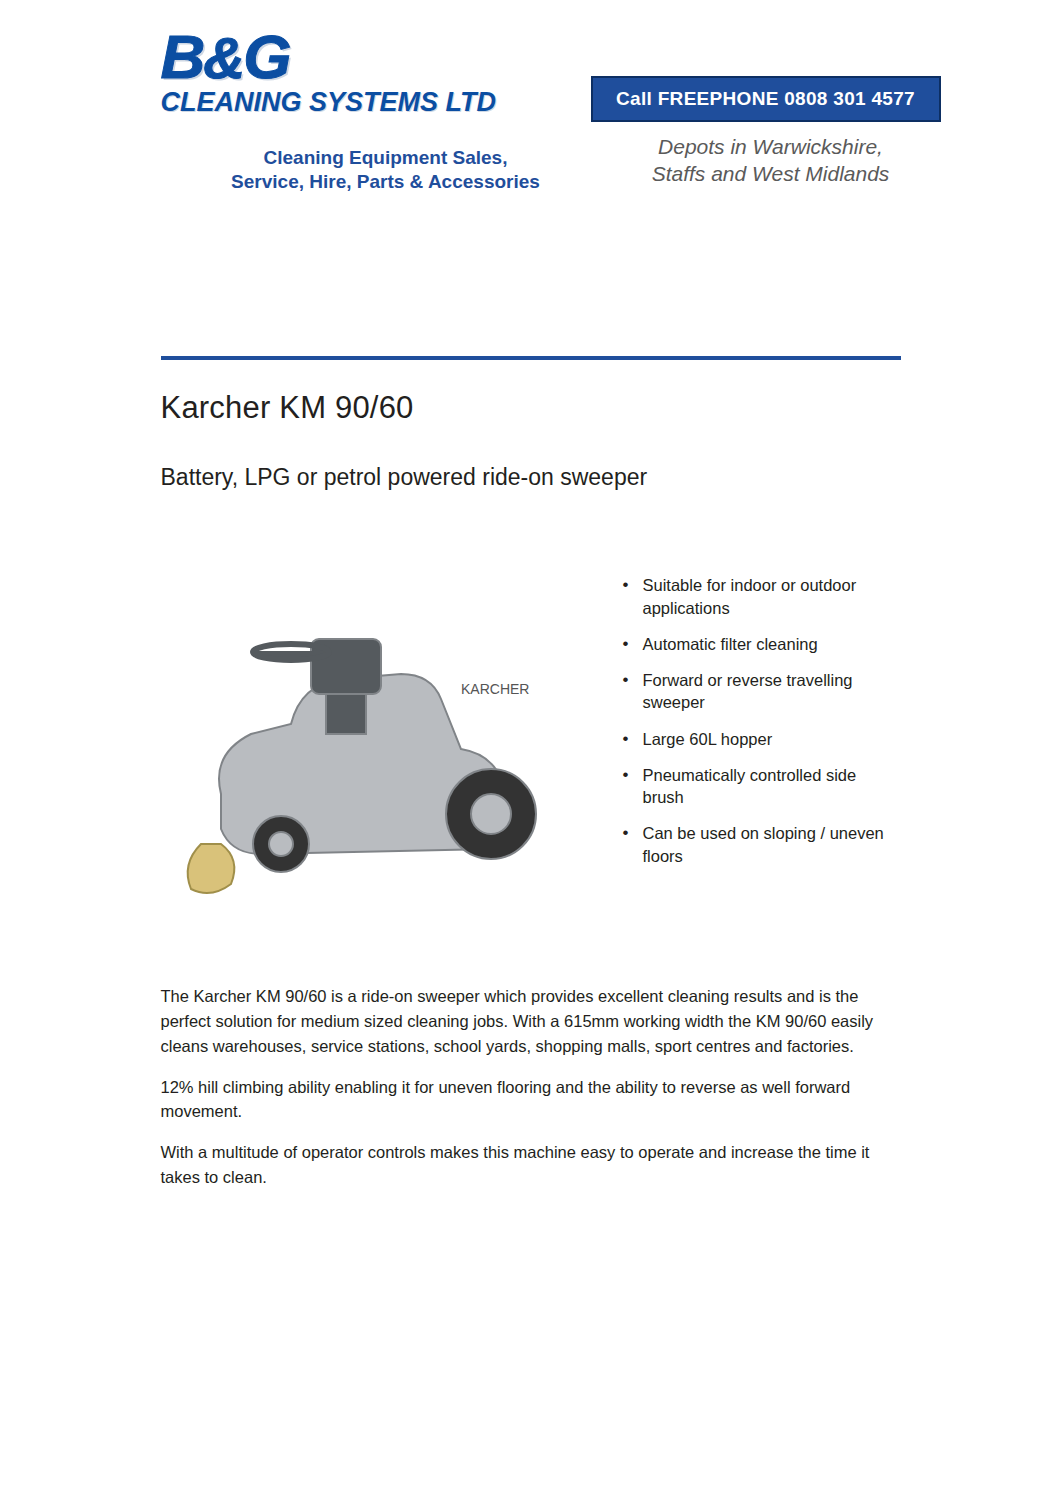B&G
CLEANING SYSTEMS LTD
Call FREEPHONE 0808 301 4577
Depots in Warwickshire,
Staffs and West Midlands
Cleaning Equipment Sales,
Service, Hire, Parts & Accessories
Karcher KM 90/60
Battery, LPG or petrol powered ride-on sweeper
Suitable for indoor or outdoor applications
Automatic filter cleaning
Forward or reverse travelling sweeper
Large 60L hopper
Pneumatically controlled side brush
Can be used on sloping / uneven floors
The Karcher KM 90/60 is a ride-on sweeper which provides excellent cleaning results and is the perfect solution for medium sized cleaning jobs. With a 615mm working width the KM 90/60 easily cleans warehouses, service stations, school yards, shopping malls, sport centres and factories.
12% hill climbing ability enabling it for uneven flooring and the ability to reverse as well forward movement.
With a multitude of operator controls makes this machine easy to operate and increase the time it takes to clean.